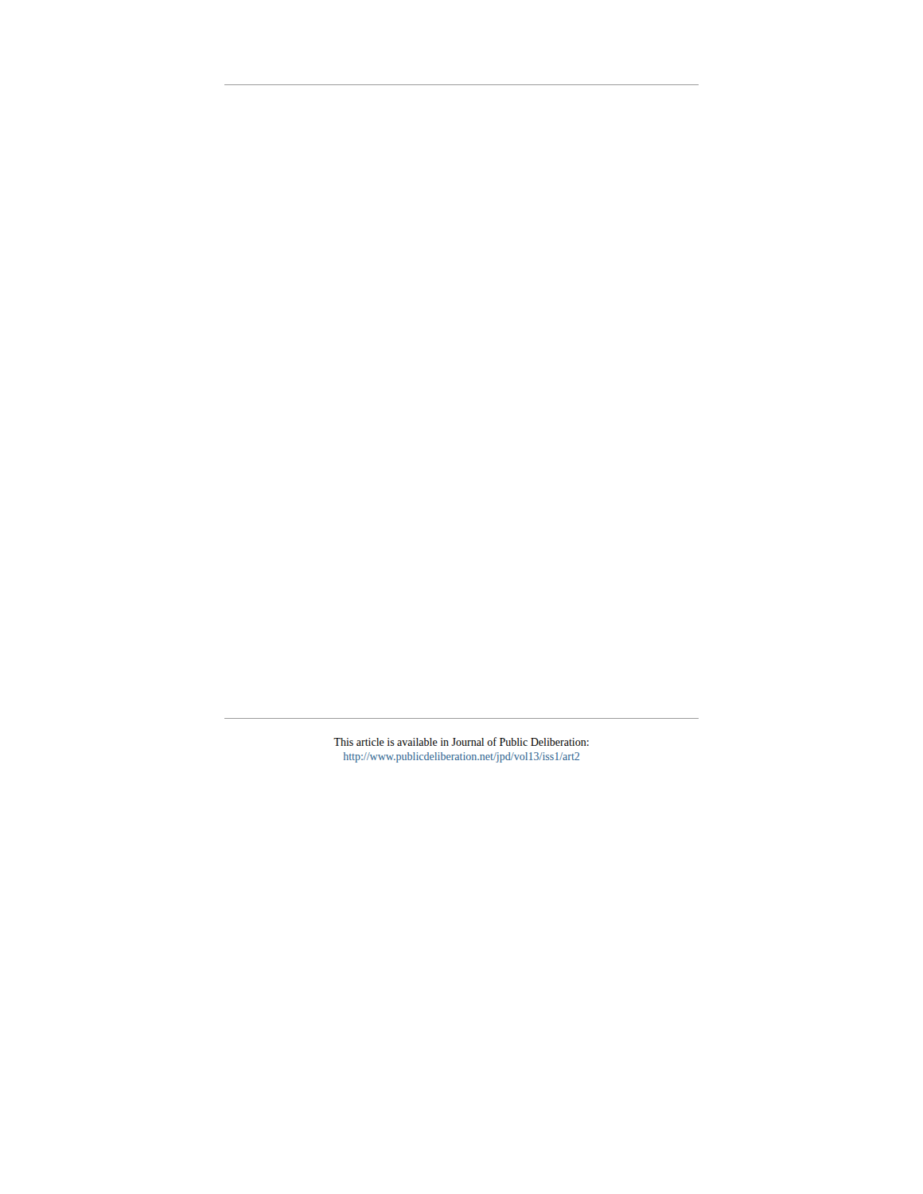This article is available in Journal of Public Deliberation: http://www.publicdeliberation.net/jpd/vol13/iss1/art2